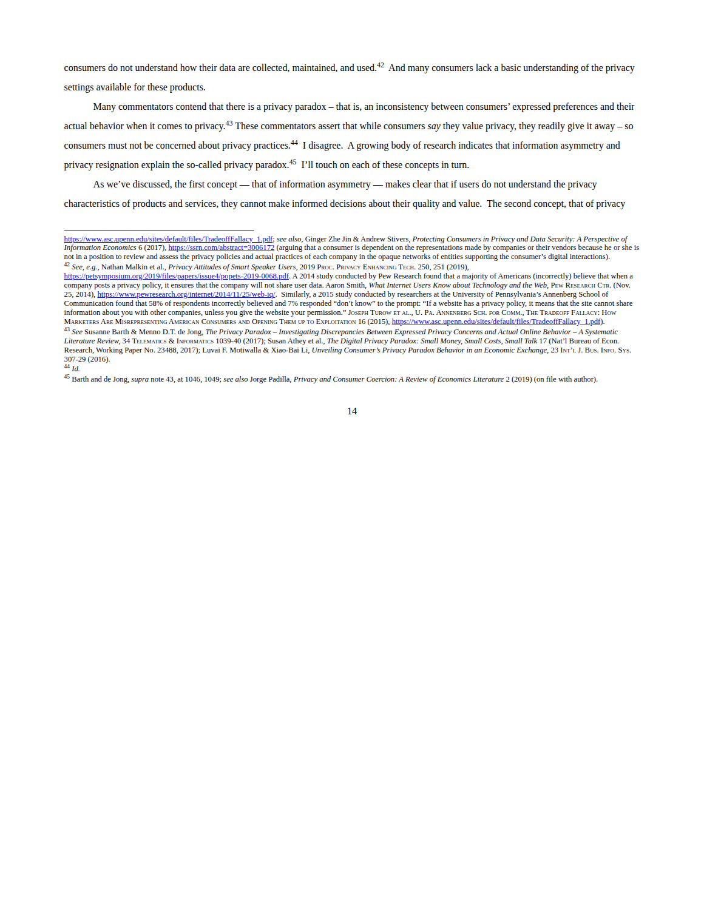consumers do not understand how their data are collected, maintained, and used.42 And many consumers lack a basic understanding of the privacy settings available for these products.
Many commentators contend that there is a privacy paradox – that is, an inconsistency between consumers’ expressed preferences and their actual behavior when it comes to privacy.43 These commentators assert that while consumers say they value privacy, they readily give it away – so consumers must not be concerned about privacy practices.44 I disagree. A growing body of research indicates that information asymmetry and privacy resignation explain the so-called privacy paradox.45 I’ll touch on each of these concepts in turn.
As we’ve discussed, the first concept — that of information asymmetry — makes clear that if users do not understand the privacy characteristics of products and services, they cannot make informed decisions about their quality and value. The second concept, that of privacy
https://www.asc.upenn.edu/sites/default/files/TradeoffFallacy_1.pdf; see also, Ginger Zhe Jin & Andrew Stivers, Protecting Consumers in Privacy and Data Security: A Perspective of Information Economics 6 (2017), https://ssrn.com/abstract=3006172 (arguing that a consumer is dependent on the representations made by companies or their vendors because he or she is not in a position to review and assess the privacy policies and actual practices of each company in the opaque networks of entities supporting the consumer’s digital interactions).
42 See, e.g., Nathan Malkin et al., Privacy Attitudes of Smart Speaker Users, 2019 Proc. Privacy Enhancing Tech. 250, 251 (2019), https://petsymposium.org/2019/files/papers/issue4/popets-2019-0068.pdf. A 2014 study conducted by Pew Research found that a majority of Americans (incorrectly) believe that when a company posts a privacy policy, it ensures that the company will not share user data. Aaron Smith, What Internet Users Know about Technology and the Web, Pew Research Ctr. (Nov. 25, 2014), https://www.pewresearch.org/internet/2014/11/25/web-iq/. Similarly, a 2015 study conducted by researchers at the University of Pennsylvania’s Annenberg School of Communication found that 58% of respondents incorrectly believed and 7% responded “don’t know” to the prompt: “If a website has a privacy policy, it means that the site cannot share information about you with other companies, unless you give the website your permission.” Joseph Turow et al., U. Pa. Annenberg Sch. for Comm., The Tradeoff Fallacy: How Marketers Are Misrepresenting American Consumers and Opening Them up to Exploitation 16 (2015), https://www.asc.upenn.edu/sites/default/files/TradeoffFallacy_1.pdf).
43 See Susanne Barth & Menno D.T. de Jong, The Privacy Paradox – Investigating Discrepancies Between Expressed Privacy Concerns and Actual Online Behavior – A Systematic Literature Review, 34 Telematics & Informatics 1039-40 (2017); Susan Athey et al., The Digital Privacy Paradox: Small Money, Small Costs, Small Talk 17 (Nat’l Bureau of Econ. Research, Working Paper No. 23488, 2017); Luvai F. Motiwalla & Xiao-Bai Li, Unveiling Consumer’s Privacy Paradox Behavior in an Economic Exchange, 23 Int’l J. Bus. Info. Sys. 307-29 (2016).
44 Id.
45 Barth and de Jong, supra note 43, at 1046, 1049; see also Jorge Padilla, Privacy and Consumer Coercion: A Review of Economics Literature 2 (2019) (on file with author).
14